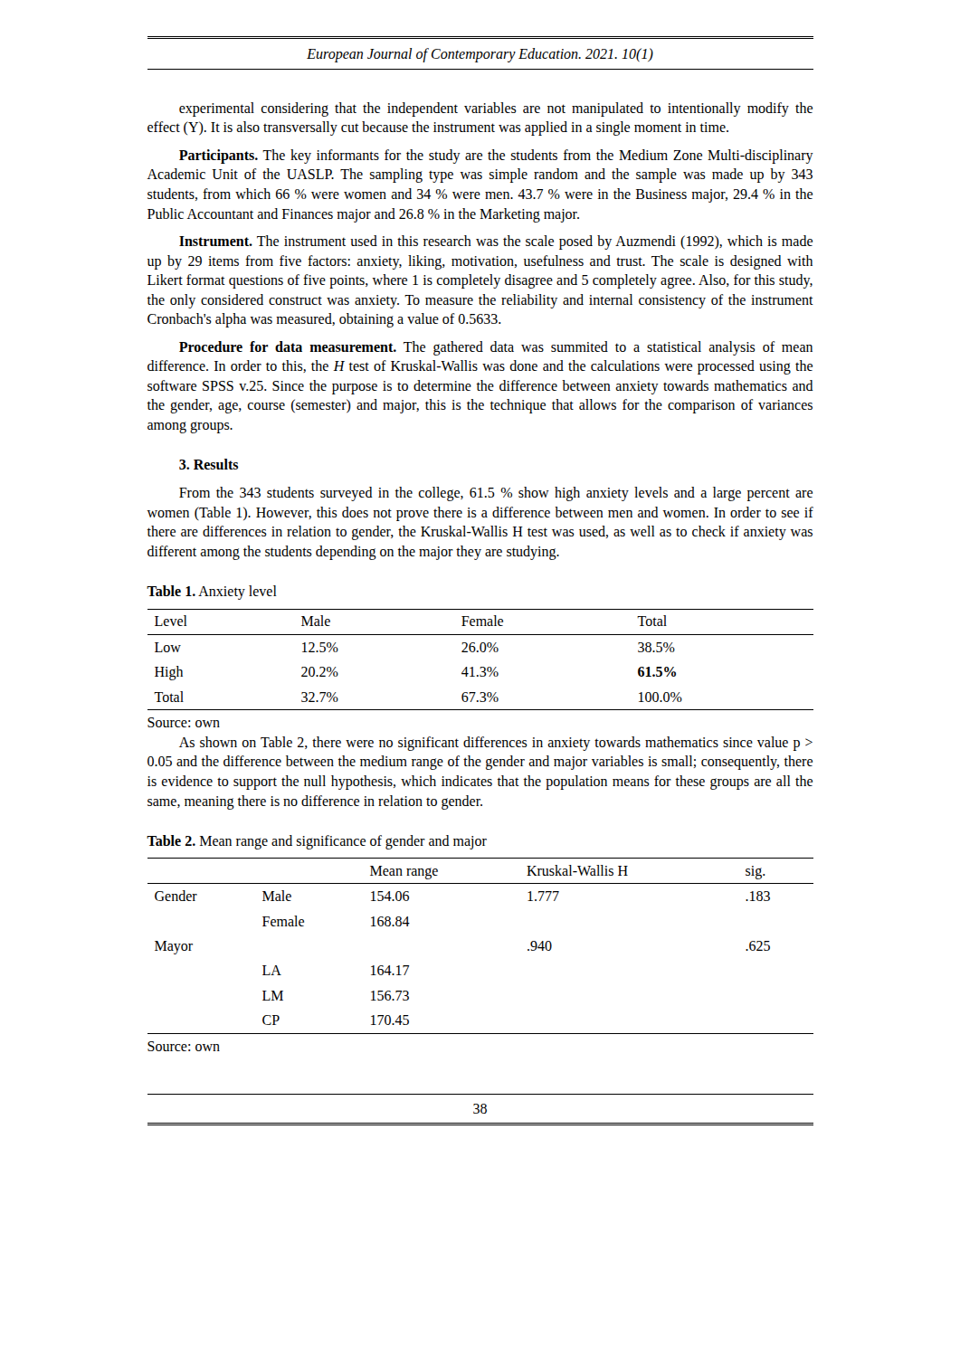European Journal of Contemporary Education. 2021. 10(1)
experimental considering that the independent variables are not manipulated to intentionally modify the effect (Y). It is also transversally cut because the instrument was applied in a single moment in time.
Participants. The key informants for the study are the students from the Medium Zone Multi-disciplinary Academic Unit of the UASLP. The sampling type was simple random and the sample was made up by 343 students, from which 66 % were women and 34 % were men. 43.7 % were in the Business major, 29.4 % in the Public Accountant and Finances major and 26.8 % in the Marketing major.
Instrument. The instrument used in this research was the scale posed by Auzmendi (1992), which is made up by 29 items from five factors: anxiety, liking, motivation, usefulness and trust. The scale is designed with Likert format questions of five points, where 1 is completely disagree and 5 completely agree. Also, for this study, the only considered construct was anxiety. To measure the reliability and internal consistency of the instrument Cronbach's alpha was measured, obtaining a value of 0.5633.
Procedure for data measurement. The gathered data was summited to a statistical analysis of mean difference. In order to this, the H test of Kruskal-Wallis was done and the calculations were processed using the software SPSS v.25. Since the purpose is to determine the difference between anxiety towards mathematics and the gender, age, course (semester) and major, this is the technique that allows for the comparison of variances among groups.
3. Results
From the 343 students surveyed in the college, 61.5 % show high anxiety levels and a large percent are women (Table 1). However, this does not prove there is a difference between men and women. In order to see if there are differences in relation to gender, the Kruskal-Wallis H test was used, as well as to check if anxiety was different among the students depending on the major they are studying.
Table 1. Anxiety level
| Level | Male | Female | Total |
| --- | --- | --- | --- |
| Low | 12.5% | 26.0% | 38.5% |
| High | 20.2% | 41.3% | 61.5% |
| Total | 32.7% | 67.3% | 100.0% |
Source: own
As shown on Table 2, there were no significant differences in anxiety towards mathematics since value p > 0.05 and the difference between the medium range of the gender and major variables is small; consequently, there is evidence to support the null hypothesis, which indicates that the population means for these groups are all the same, meaning there is no difference in relation to gender.
Table 2. Mean range and significance of gender and major
| | | Mean range | Kruskal-Wallis H | sig. |
| --- | --- | --- | --- | --- |
| Gender | Male | 154.06 | 1.777 | .183 |
| | Female | 168.84 | | |
| Mayor | | | .940 | .625 |
| | LA | 164.17 | | |
| | LM | 156.73 | | |
| | CP | 170.45 | | |
Source: own
38